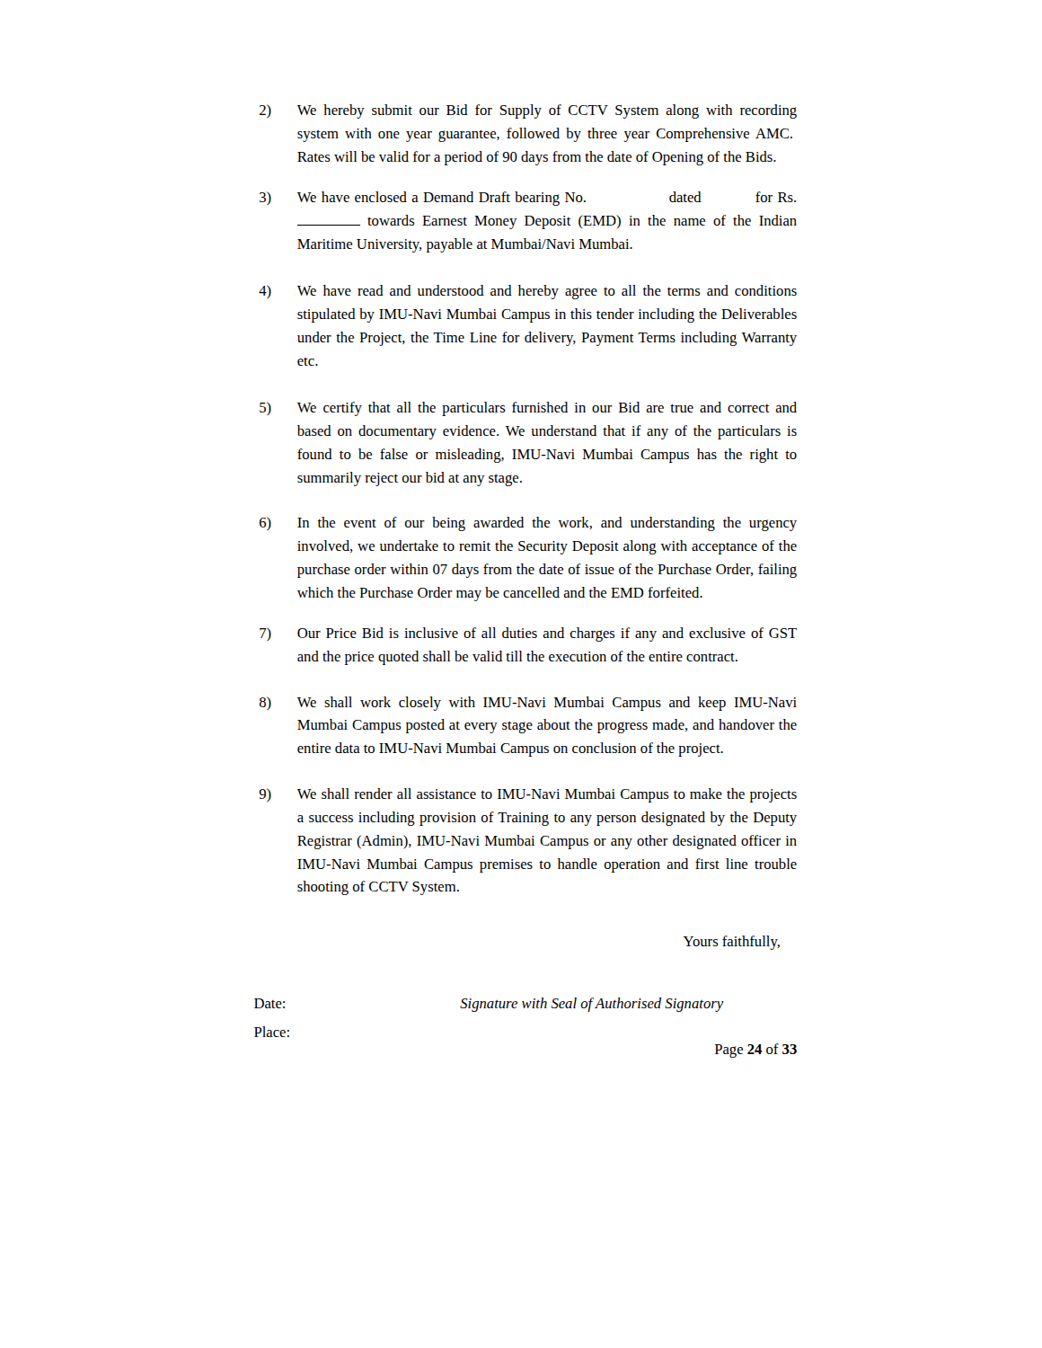2) We hereby submit our Bid for Supply of CCTV System along with recording system with one year guarantee, followed by three year Comprehensive AMC. Rates will be valid for a period of 90 days from the date of Opening of the Bids.
3) We have enclosed a Demand Draft bearing No. dated for Rs. towards Earnest Money Deposit (EMD) in the name of the Indian Maritime University, payable at Mumbai/Navi Mumbai.
4) We have read and understood and hereby agree to all the terms and conditions stipulated by IMU-Navi Mumbai Campus in this tender including the Deliverables under the Project, the Time Line for delivery, Payment Terms including Warranty etc.
5) We certify that all the particulars furnished in our Bid are true and correct and based on documentary evidence. We understand that if any of the particulars is found to be false or misleading, IMU-Navi Mumbai Campus has the right to summarily reject our bid at any stage.
6) In the event of our being awarded the work, and understanding the urgency involved, we undertake to remit the Security Deposit along with acceptance of the purchase order within 07 days from the date of issue of the Purchase Order, failing which the Purchase Order may be cancelled and the EMD forfeited.
7) Our Price Bid is inclusive of all duties and charges if any and exclusive of GST and the price quoted shall be valid till the execution of the entire contract.
8) We shall work closely with IMU-Navi Mumbai Campus and keep IMU-Navi Mumbai Campus posted at every stage about the progress made, and handover the entire data to IMU-Navi Mumbai Campus on conclusion of the project.
9) We shall render all assistance to IMU-Navi Mumbai Campus to make the projects a success including provision of Training to any person designated by the Deputy Registrar (Admin), IMU-Navi Mumbai Campus or any other designated officer in IMU-Navi Mumbai Campus premises to handle operation and first line trouble shooting of CCTV System.
Yours faithfully,
Date:
Place:
Signature with Seal of Authorised Signatory
Page 24 of 33